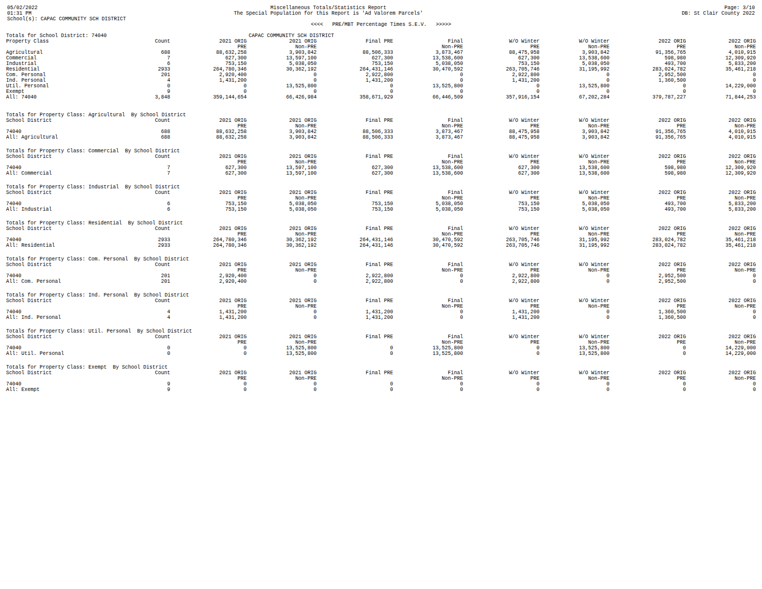| 05/02/2022 | Miscellaneous Totals/Statistics Report | Page: 3/10 |
| 01:31 PM | The Special Population for this Report is 'Ad Valorem Parcels' | DB: St Clair County 2022 |
| School(s): CAPAC COMMUNITY SCH DISTRICT |
| <<<< PRE/MBT Percentage Times S.E.V. >>>>> |
| Totals for School District: 74040 | CAPAC COMMUNITY SCH DISTRICT |
| Property Class | Count | 2021 ORIG | 2021 ORIG | Final PRE | Final | W/O Winter | W/O Winter | 2022 ORIG | 2022 ORIG |
| | | PRE | Non-PRE | | Non-PRE | PRE | Non-PRE | PRE | Non-PRE |
| Agricultural | 688 | 88,632,258 | 3,903,842 | 88,506,333 | 3,873,467 | 88,475,958 | 3,903,842 | 91,356,765 | 4,010,915 |
| Commercial | 7 | 627,300 | 13,597,100 | 627,300 | 13,538,600 | 627,300 | 13,538,600 | 598,980 | 12,309,920 |
| Industrial | 6 | 753,150 | 5,038,050 | 753,150 | 5,038,050 | 753,150 | 5,038,050 | 493,700 | 5,833,200 |
| Residential | 2933 | 264,780,346 | 30,362,192 | 264,431,146 | 30,470,592 | 263,705,746 | 31,195,992 | 283,024,782 | 35,461,218 |
| Com. Personal | 201 | 2,920,400 | 0 | 2,922,800 | 0 | 2,922,800 | 0 | 2,952,500 | 0 |
| Ind. Personal | 4 | 1,431,200 | 0 | 1,431,200 | 0 | 1,431,200 | 0 | 1,360,500 | 0 |
| Util. Personal | 0 | 0 | 13,525,800 | 0 | 13,525,800 | 0 | 13,525,800 | 0 | 14,229,000 |
| Exempt | 9 | 0 | 0 | 0 | 0 | 0 | 0 | 0 | 0 |
| All: 74040 | 3,848 | 359,144,654 | 66,426,984 | 358,671,929 | 66,446,509 | 357,916,154 | 67,202,284 | 379,787,227 | 71,844,253 |
| Totals for Property Class: Agricultural By School District |
| School District | Count | 2021 ORIG | 2021 ORIG | Final PRE | Final | W/O Winter | W/O Winter | 2022 ORIG | 2022 ORIG |
| | | PRE | Non-PRE | | Non-PRE | PRE | Non-PRE | PRE | Non-PRE |
| 74040 | 688 | 88,632,258 | 3,903,842 | 88,506,333 | 3,873,467 | 88,475,958 | 3,903,842 | 91,356,765 | 4,010,915 |
| All: Agricultural | 688 | 88,632,258 | 3,903,842 | 88,506,333 | 3,873,467 | 88,475,958 | 3,903,842 | 91,356,765 | 4,010,915 |
| Totals for Property Class: Commercial By School District |
| School District | Count | 2021 ORIG | 2021 ORIG | Final PRE | Final | W/O Winter | W/O Winter | 2022 ORIG | 2022 ORIG |
| | | PRE | Non-PRE | | Non-PRE | PRE | Non-PRE | PRE | Non-PRE |
| 74040 | 7 | 627,300 | 13,597,100 | 627,300 | 13,538,600 | 627,300 | 13,538,600 | 598,980 | 12,309,920 |
| All: Commercial | 7 | 627,300 | 13,597,100 | 627,300 | 13,538,600 | 627,300 | 13,538,600 | 598,980 | 12,309,920 |
| Totals for Property Class: Industrial By School District |
| School District | Count | 2021 ORIG | 2021 ORIG | Final PRE | Final | W/O Winter | W/O Winter | 2022 ORIG | 2022 ORIG |
| | | PRE | Non-PRE | | Non-PRE | PRE | Non-PRE | PRE | Non-PRE |
| 74040 | 6 | 753,150 | 5,038,050 | 753,150 | 5,038,050 | 753,150 | 5,038,050 | 493,700 | 5,833,200 |
| All: Industrial | 6 | 753,150 | 5,038,050 | 753,150 | 5,038,050 | 753,150 | 5,038,050 | 493,700 | 5,833,200 |
| Totals for Property Class: Residential By School District |
| School District | Count | 2021 ORIG | 2021 ORIG | Final PRE | Final | W/O Winter | W/O Winter | 2022 ORIG | 2022 ORIG |
| | | PRE | Non-PRE | | Non-PRE | PRE | Non-PRE | PRE | Non-PRE |
| 74040 | 2933 | 264,780,346 | 30,362,192 | 264,431,146 | 30,470,592 | 263,705,746 | 31,195,992 | 283,024,782 | 35,461,218 |
| All: Residential | 2933 | 264,780,346 | 30,362,192 | 264,431,146 | 30,470,592 | 263,705,746 | 31,195,992 | 283,024,782 | 35,461,218 |
| Totals for Property Class: Com. Personal By School District |
| School District | Count | 2021 ORIG | 2021 ORIG | Final PRE | Final | W/O Winter | W/O Winter | 2022 ORIG | 2022 ORIG |
| | | PRE | Non-PRE | | Non-PRE | PRE | Non-PRE | PRE | Non-PRE |
| 74040 | 201 | 2,920,400 | 0 | 2,922,800 | 0 | 2,922,800 | 0 | 2,952,500 | 0 |
| All: Com. Personal | 201 | 2,920,400 | 0 | 2,922,800 | 0 | 2,922,800 | 0 | 2,952,500 | 0 |
| Totals for Property Class: Ind. Personal By School District |
| School District | Count | 2021 ORIG | 2021 ORIG | Final PRE | Final | W/O Winter | W/O Winter | 2022 ORIG | 2022 ORIG |
| | | PRE | Non-PRE | | Non-PRE | PRE | Non-PRE | PRE | Non-PRE |
| 74040 | 4 | 1,431,200 | 0 | 1,431,200 | 0 | 1,431,200 | 0 | 1,360,500 | 0 |
| All: Ind. Personal | 4 | 1,431,200 | 0 | 1,431,200 | 0 | 1,431,200 | 0 | 1,360,500 | 0 |
| Totals for Property Class: Util. Personal By School District |
| School District | Count | 2021 ORIG | 2021 ORIG | Final PRE | Final | W/O Winter | W/O Winter | 2022 ORIG | 2022 ORIG |
| | | PRE | Non-PRE | | Non-PRE | PRE | Non-PRE | PRE | Non-PRE |
| 74040 | 0 | 0 | 13,525,800 | 0 | 13,525,800 | 0 | 13,525,800 | 0 | 14,229,000 |
| All: Util. Personal | 0 | 0 | 13,525,800 | 0 | 13,525,800 | 0 | 13,525,800 | 0 | 14,229,000 |
| Totals for Property Class: Exempt By School District |
| School District | Count | 2021 ORIG | 2021 ORIG | Final PRE | Final | W/O Winter | W/O Winter | 2022 ORIG | 2022 ORIG |
| | | PRE | Non-PRE | | Non-PRE | PRE | Non-PRE | PRE | Non-PRE |
| 74040 | 9 | 0 | 0 | 0 | 0 | 0 | 0 | 0 | 0 |
| All: Exempt | 9 | 0 | 0 | 0 | 0 | 0 | 0 | 0 | 0 |